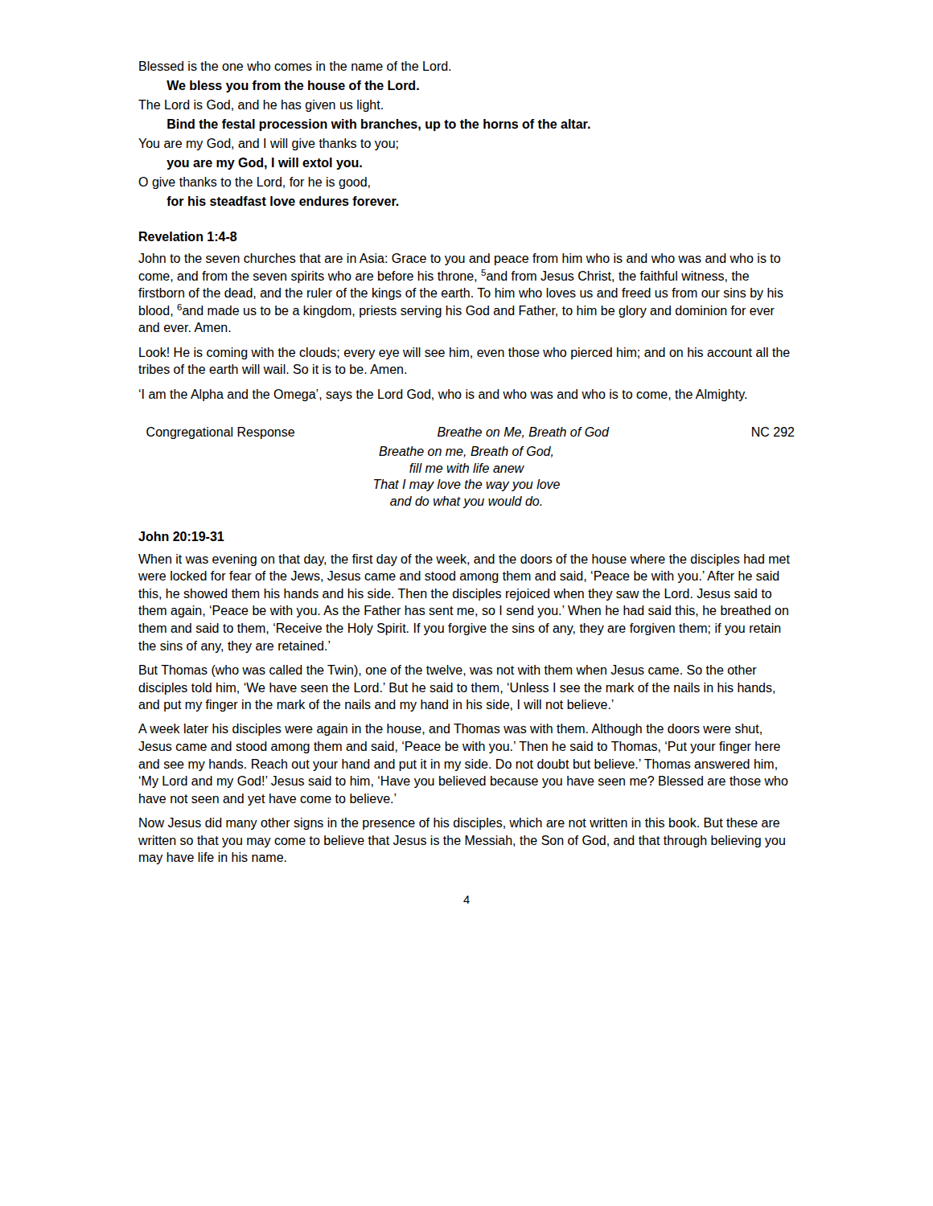Blessed is the one who comes in the name of the Lord.
We bless you from the house of the Lord.
The Lord is God, and he has given us light.
Bind the festal procession with branches, up to the horns of the altar.
You are my God, and I will give thanks to you;
you are my God, I will extol you.
O give thanks to the Lord, for he is good,
for his steadfast love endures forever.
Revelation 1:4-8
John to the seven churches that are in Asia: Grace to you and peace from him who is and who was and who is to come, and from the seven spirits who are before his throne, 5and from Jesus Christ, the faithful witness, the firstborn of the dead, and the ruler of the kings of the earth. To him who loves us and freed us from our sins by his blood, 6and made us to be a kingdom, priests serving his God and Father, to him be glory and dominion for ever and ever. Amen.
Look! He is coming with the clouds; every eye will see him, even those who pierced him; and on his account all the tribes of the earth will wail. So it is to be. Amen.
‘I am the Alpha and the Omega’, says the Lord God, who is and who was and who is to come, the Almighty.
Congregational Response Breathe on Me, Breath of God NC 292
Breathe on me, Breath of God,
fill me with life anew
That I may love the way you love
and do what you would do.
John 20:19-31
When it was evening on that day, the first day of the week, and the doors of the house where the disciples had met were locked for fear of the Jews, Jesus came and stood among them and said, ‘Peace be with you.’ After he said this, he showed them his hands and his side. Then the disciples rejoiced when they saw the Lord. Jesus said to them again, ‘Peace be with you. As the Father has sent me, so I send you.’ When he had said this, he breathed on them and said to them, ‘Receive the Holy Spirit. If you forgive the sins of any, they are forgiven them; if you retain the sins of any, they are retained.’
But Thomas (who was called the Twin), one of the twelve, was not with them when Jesus came. So the other disciples told him, ‘We have seen the Lord.’ But he said to them, ‘Unless I see the mark of the nails in his hands, and put my finger in the mark of the nails and my hand in his side, I will not believe.’
A week later his disciples were again in the house, and Thomas was with them. Although the doors were shut, Jesus came and stood among them and said, ‘Peace be with you.’ Then he said to Thomas, ‘Put your finger here and see my hands. Reach out your hand and put it in my side. Do not doubt but believe.’ Thomas answered him, ‘My Lord and my God!’ Jesus said to him, ‘Have you believed because you have seen me? Blessed are those who have not seen and yet have come to believe.’
Now Jesus did many other signs in the presence of his disciples, which are not written in this book. But these are written so that you may come to believe that Jesus is the Messiah, the Son of God, and that through believing you may have life in his name.
4